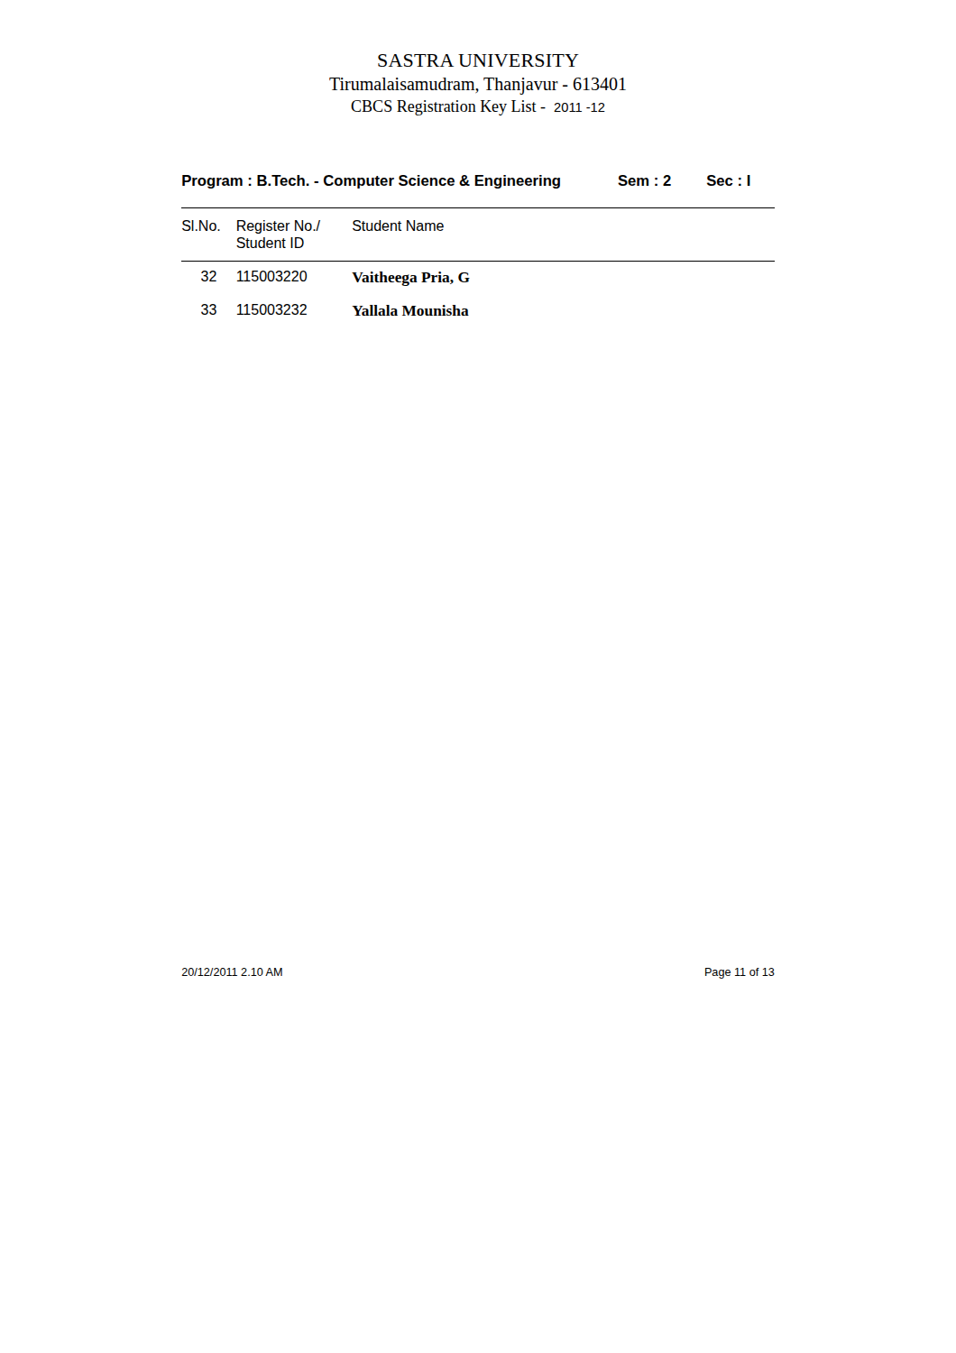SASTRA UNIVERSITY
Tirumalaisamudram, Thanjavur - 613401
CBCS Registration Key List - 2011 -12
Program : B.Tech. - Computer Science & Engineering
Sem : 2
Sec : I
| Sl.No. | Register No./ Student ID | Student Name |
| --- | --- | --- |
| 32 | 115003220 | Vaitheega Pria, G |
| 33 | 115003232 | Yallala Mounisha |
20/12/2011 2.10 AM
Page 11 of 13